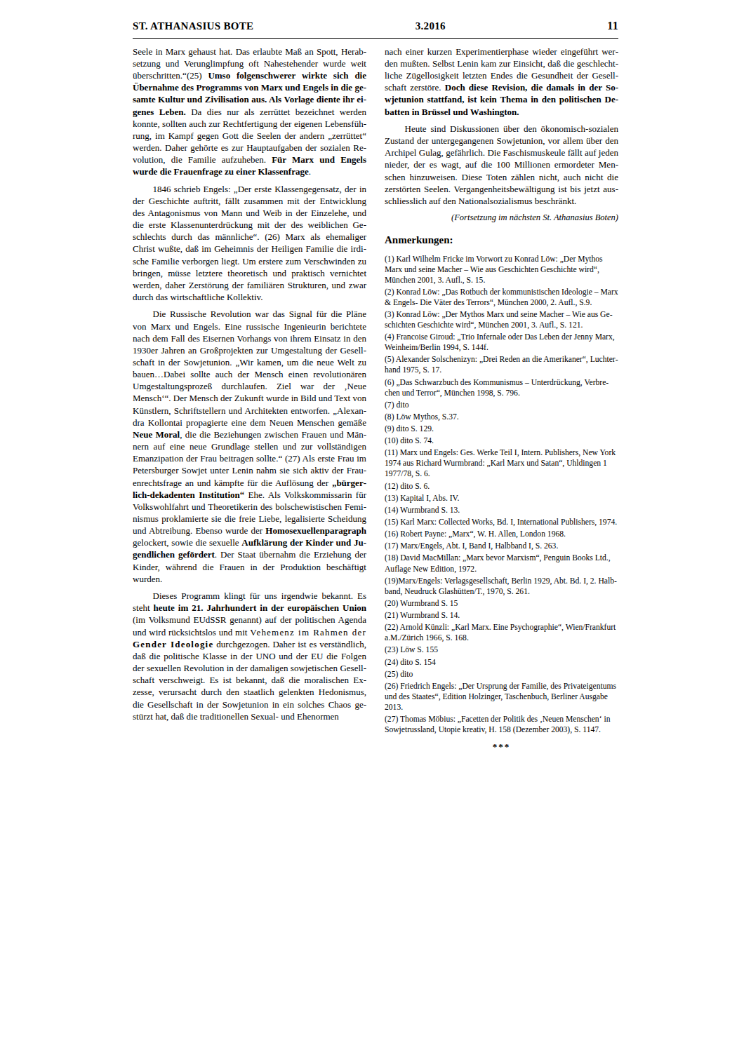ST. ATHANASIUS BOTE
3.2016
11
Seele in Marx gehaust hat. Das erlaubte Maß an Spott, Herabsetzung und Verunglimpfung oft Nahestehender wurde weit überschritten.“(25) Umso folgenschwerer wirkte sich die Übernahme des Programms von Marx und Engels in die gesamte Kultur und Zivilisation aus. Als Vorlage diente ihr eigenes Leben. Da dies nur als zerrüttet bezeichnet werden konnte, sollten auch zur Rechtfertigung der eigenen Lebensführung, im Kampf gegen Gott die Seelen der andern „zerrüttet“ werden. Daher gehörte es zur Hauptaufgaben der sozialen Revolution, die Familie aufzuheben. Für Marx und Engels wurde die Frauenfrage zu einer Klassenfrage.
1846 schrieb Engels: „Der erste Klassengegensatz, der in der Geschichte auftritt, fällt zusammen mit der Entwicklung des Antagonismus von Mann und Weib in der Einzelehe, und die erste Klassenunterdrückung mit der des weiblichen Geschlechts durch das männliche“. (26) Marx als ehemaliger Christ wußte, daß im Geheimnis der Heiligen Familie die irdische Familie verborgen liegt. Um erstere zum Verschwinden zu bringen, müsse letztere theoretisch und praktisch vernichtet werden, daher Zerstörung der familiären Strukturen, und zwar durch das wirtschaftliche Kollektiv.
Die Russische Revolution war das Signal für die Pläne von Marx und Engels. Eine russische Ingenieurin berichtete nach dem Fall des Eisernen Vorhangs von ihrem Einsatz in den 1930er Jahren an Großprojekten zur Umgestaltung der Gesellschaft in der Sowjetunion. „Wir kamen, um die neue Welt zu bauen…Dabei sollte auch der Mensch einen revolutionären Umgestaltungsprozeß durchlaufen. Ziel war der ‚Neue Mensch‘“. Der Mensch der Zukunft wurde in Bild und Text von Künstlern, Schriftstellern und Architekten entworfen. „Alexandra Kollontai propagierte eine dem Neuen Menschen gemäße Neue Moral, die die Beziehungen zwischen Frauen und Männern auf eine neue Grundlage stellen und zur vollständigen Emanzipation der Frau beitragen sollte.“ (27) Als erste Frau im Petersburger Sowjet unter Lenin nahm sie sich aktiv der Frauenrechtsfrage an und kämpfte für die Auflösung der „bürgerlich-dekadenten Institution“ Ehe. Als Volkskommissarin für Volkswohlfahrt und Theoretikerin des bolschewistischen Feminismus proklamierte sie die freie Liebe, legalisierte Scheidung und Abtreibung. Ebenso wurde der Homosexuellenparagraph gelockert, sowie die sexuelle Aufklärung der Kinder und Jugendlichen gefördert. Der Staat übernahm die Erziehung der Kinder, während die Frauen in der Produktion beschäftigt wurden.
Dieses Programm klingt für uns irgendwie bekannt. Es steht heute im 21. Jahrhundert in der europäischen Union (im Volksmund EUdSSR genannt) auf der politischen Agenda und wird rücksichtslos und mit Vehemenz im Rahmen der Gender Ideologie durchgezogen. Daher ist es verständlich, daß die politische Klasse in der UNO und der EU die Folgen der sexuellen Revolution in der damaligen sowjetischen Gesellschaft verschweigt. Es ist bekannt, daß die moralischen Exzesse, verursacht durch den staatlich gelenkten Hedonismus, die Gesellschaft in der Sowjetunion in ein solches Chaos gestürzt hat, daß die traditionellen Sexual- und Ehenormen
nach einer kurzen Experimentierphase wieder eingeführt werden mußten. Selbst Lenin kam zur Einsicht, daß die geschlechtliche Zügellosigkeit letzten Endes die Gesundheit der Gesellschaft zerstöre. Doch diese Revision, die damals in der Sowjetunion stattfand, ist kein Thema in den politischen Debatten in Brüssel und Washington.
Heute sind Diskussionen über den ökonomisch-sozialen Zustand der untergegangenen Sowjetunion, vor allem über den Archipel Gulag, gefährlich. Die Faschismuskeule fällt auf jeden nieder, der es wagt, auf die 100 Millionen ermordeter Menschen hinzuweisen. Diese Toten zählen nicht, auch nicht die zerstörten Seelen. Vergangenheitsbewältigung ist bis jetzt ausschliesslich auf den Nationalsozialismus beschränkt.
(Fortsetzung im nächsten St. Athanasius Boten)
Anmerkungen:
(1) Karl Wilhelm Fricke im Vorwort zu Konrad Löw: „Der Mythos Marx und seine Macher – Wie aus Geschichten Geschichte wird“, München 2001, 3. Aufl., S. 15.
(2) Konrad Löw: „Das Rotbuch der kommunistischen Ideologie – Marx & Engels- Die Väter des Terrors“, München 2000, 2. Aufl., S.9.
(3) Konrad Löw: „Der Mythos Marx und seine Macher – Wie aus Geschichten Geschichte wird“, München 2001, 3. Aufl., S. 121.
(4) Francoise Giroud: „Trio Infernale oder Das Leben der Jenny Marx, Weinheim/Berlin 1994, S. 144f.
(5) Alexander Solschenizyn: „Drei Reden an die Amerikaner“, Luchterhand 1975, S. 17.
(6) „Das Schwarzbuch des Kommunismus – Unterdrückung, Verbrechen und Terror“, München 1998, S. 796.
(7) dito
(8) Löw Mythos, S.37.
(9) dito S. 129.
(10) dito S. 74.
(11) Marx und Engels: Ges. Werke Teil I, Intern. Publishers, New York 1974 aus Richard Wurmbrand: „Karl Marx und Satan“, Uhldingen 1 1977/78, S. 6.
(12) dito S. 6.
(13) Kapital I, Abs. IV.
(14) Wurmbrand S. 13.
(15) Karl Marx: Collected Works, Bd. I, International Publishers, 1974.
(16) Robert Payne: „Marx“, W. H. Allen, London 1968.
(17) Marx/Engels, Abt. I, Band I, Halbband I, S. 263.
(18) David MacMillan: „Marx bevor Marxism“, Penguin Books Ltd., Auflage New Edition, 1972.
(19)Marx/Engels: Verlagsgesellschaft, Berlin 1929, Abt. Bd. I, 2. Halbband, Neudruck Glashütten/T., 1970, S. 261.
(20) Wurmbrand S. 15
(21) Wurmbrand S. 14.
(22) Arnold Künzli: „Karl Marx. Eine Psychographie“, Wien/Frankfurt a.M./Zürich 1966, S. 168.
(23) Löw S. 155
(24) dito S. 154
(25) dito
(26) Friedrich Engels: „Der Ursprung der Familie, des Privateigentums und des Staates“, Edition Holzinger, Taschenbuch, Berliner Ausgabe 2013.
(27) Thomas Möbius: „Facetten der Politik des ‚Neuen Menschen‘ in Sowjetrussland, Utopie kreativ, H. 158 (Dezember 2003), S. 1147.
***